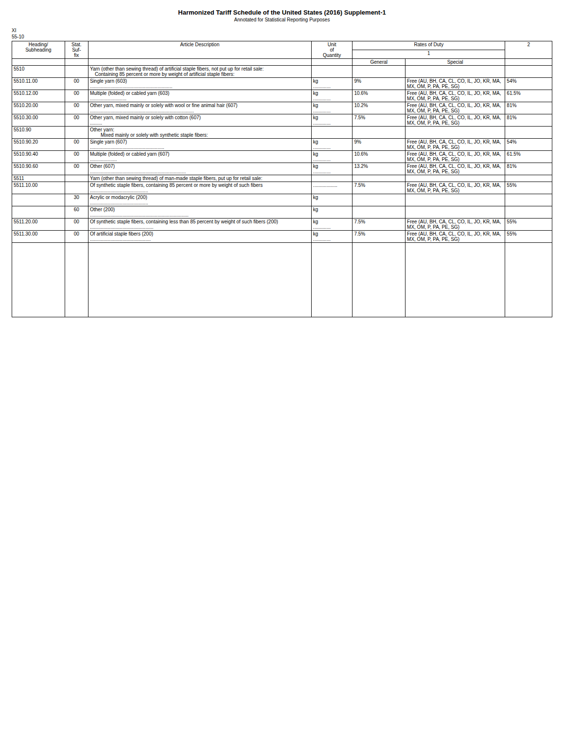Harmonized Tariff Schedule of the United States (2016) Supplement-1
Annotated for Statistical Reporting Purposes
XI
55-10
| Heading/ Subheading | Stat. Suf- fix | Article Description | Unit of Quantity | Rates of Duty | 2 |
| --- | --- | --- | --- | --- | --- |
| 1 |
| | | | | General | Special | |
| 5510 | | Yarn (other than sewing thread) of artificial staple fibers, not put up for retail sale: Containing 85 percent or more by weight of artificial staple fibers: | | | | |
| 5510.11.00 | 00 | Single yarn (603) ............................................................. | kg ............. | 9% | Free (AU, BH, CA, CL, CO, IL, JO, KR, MA, MX, OM, P, PA, PE, SG) | 54% |
| 5510.12.00 | 00 | Multiple (folded) or cabled yarn (603) ........................... | kg ............. | 10.6% | Free (AU, BH, CA, CL, CO, IL, JO, KR, MA, MX, OM, P, PA, PE, SG) | 61.5% |
| 5510.20.00 | 00 | Other yarn, mixed mainly or solely with wool or fine animal hair (607) ............................................................................. | kg ............. | 10.2% | Free (AU, BH, CA, CL, CO, IL, JO, KR, MA, MX, OM, P, PA, PE, SG) | 81% |
| 5510.30.00 | 00 | Other yarn, mixed mainly or solely with cotton (607) ......... | kg ............. | 7.5% | Free (AU, BH, CA, CL, CO, IL, JO, KR, MA, MX, OM, P, PA, PE, SG) | 81% |
| 5510.90 | | Other yarn: Mixed mainly or solely with synthetic staple fibers: | | | | |
| 5510.90.20 | 00 | Single yarn (607) ....................................................... | kg ............. | 9% | Free (AU, BH, CA, CL, CO, IL, JO, KR, MA, MX, OM, P, PA, PE, SG) | 54% |
| 5510.90.40 | 00 | Multiple (folded) or cabled yarn (607) .................... | kg ............. | 10.6% | Free (AU, BH, CA, CL, CO, IL, JO, KR, MA, MX, OM, P, PA, PE, SG) | 61.5% |
| 5510.90.60 | 00 | Other (607) ....................................................................... | kg ............. | 13.2% | Free (AU, BH, CA, CL, CO, IL, JO, KR, MA, MX, OM, P, PA, PE, SG) | 81% |
| 5511 | | Yarn (other than sewing thread) of man-made staple fibers, put up for retail sale: | | | | |
| 5511.10.00 | | Of synthetic staple fibers, containing 85 percent or more by weight of such fibers ........................................... | .................. | 7.5% | Free (AU, BH, CA, CL, CO, IL, JO, KR, MA, MX, OM, P, PA, PE, SG) | 55% |
| | 30 | Acrylic or modacrylic (200) ........................................... | kg | | | |
| | 60 | Other (200) ......................................................................... | kg | | | |
| 5511.20.00 | 00 | Of synthetic staple fibers, containing less than 85 percent by weight of such fibers (200) ............................................... | kg ............. | 7.5% | Free (AU, BH, CA, CL, CO, IL, JO, KR, MA, MX, OM, P, PA, PE, SG) | 55% |
| 5511.30.00 | 00 | Of artificial staple fibers (200) ............................................. | kg ............. | 7.5% | Free (AU, BH, CA, CL, CO, IL, JO, KR, MA, MX, OM, P, PA, PE, SG) | 55% |